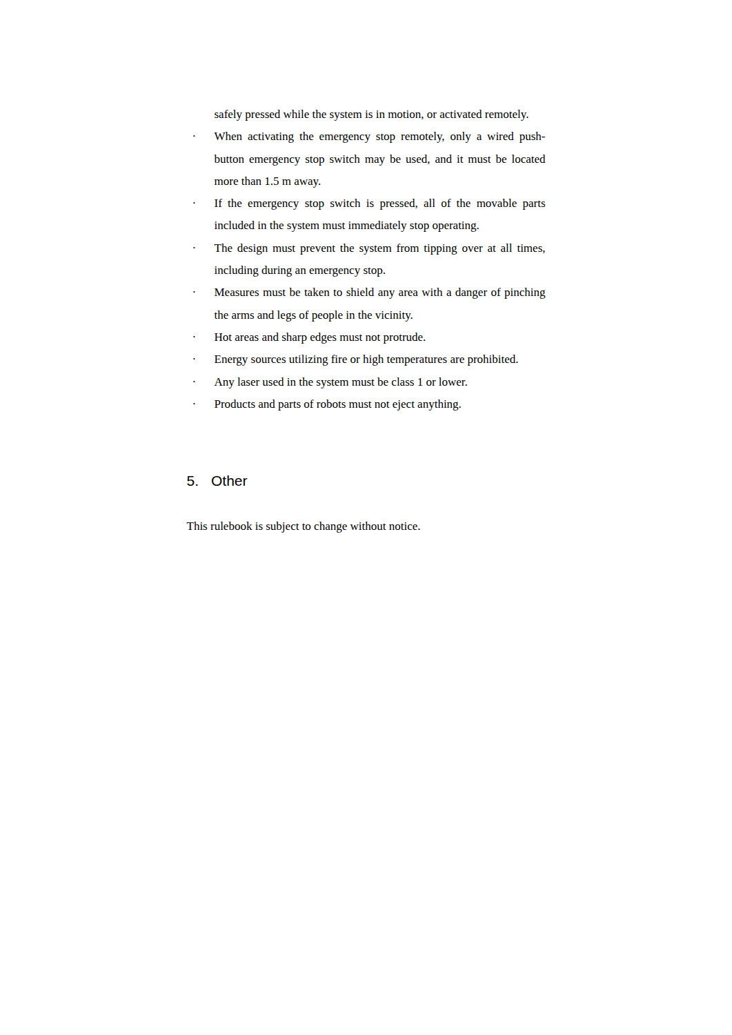safely pressed while the system is in motion, or activated remotely.
When activating the emergency stop remotely, only a wired push-button emergency stop switch may be used, and it must be located more than 1.5 m away.
If the emergency stop switch is pressed, all of the movable parts included in the system must immediately stop operating.
The design must prevent the system from tipping over at all times, including during an emergency stop.
Measures must be taken to shield any area with a danger of pinching the arms and legs of people in the vicinity.
Hot areas and sharp edges must not protrude.
Energy sources utilizing fire or high temperatures are prohibited.
Any laser used in the system must be class 1 or lower.
Products and parts of robots must not eject anything.
5. Other
This rulebook is subject to change without notice.